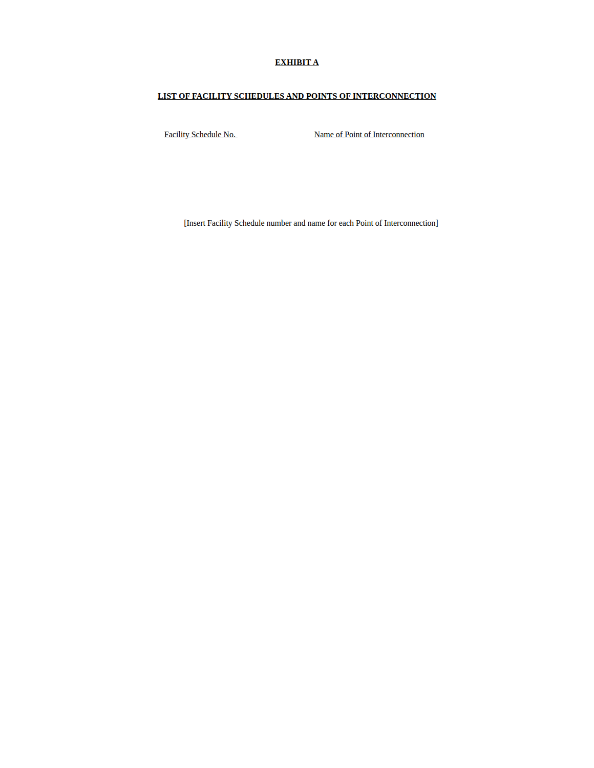EXHIBIT A
LIST OF FACILITY SCHEDULES AND POINTS OF INTERCONNECTION
| Facility Schedule No. | Name of Point of Interconnection |
| --- | --- |
[Insert Facility Schedule number and name for each Point of Interconnection]